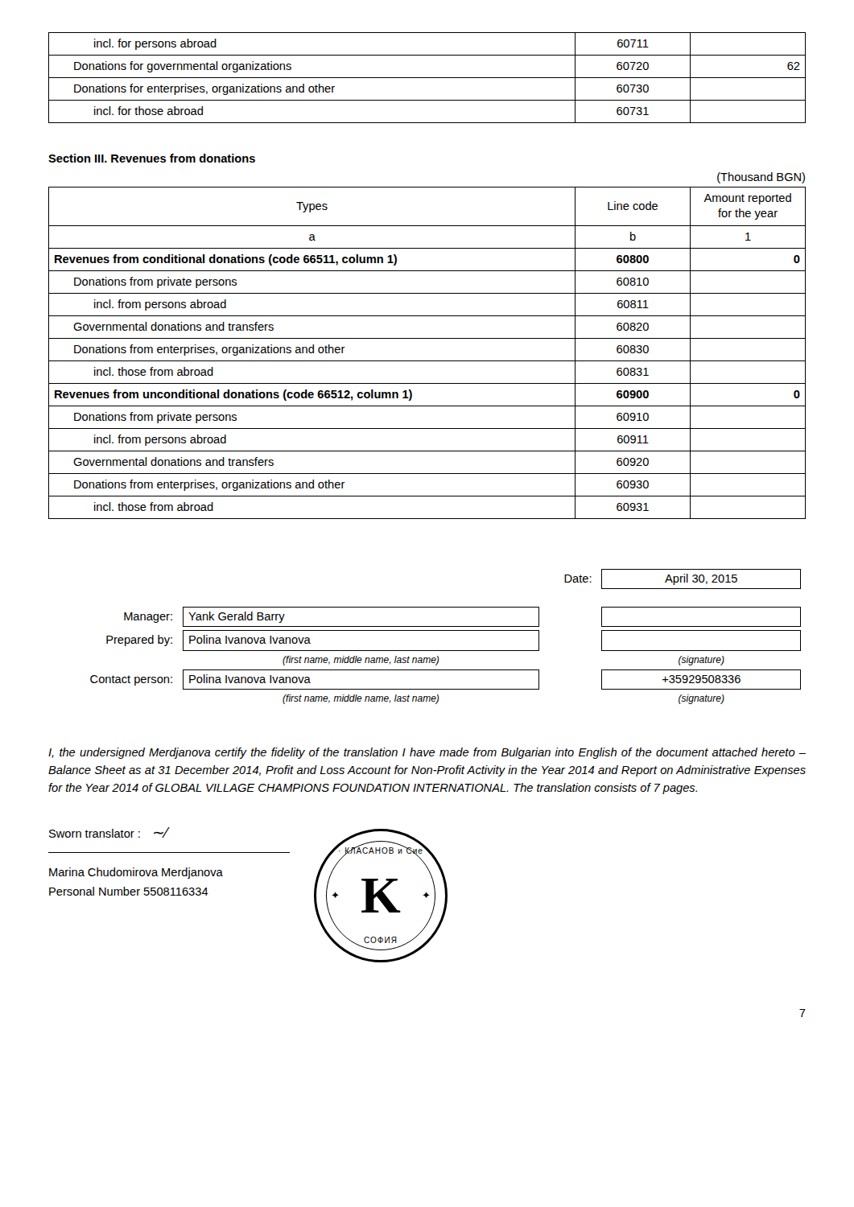| incl. for persons abroad | 60711 | |
| Donations for governmental organizations | 60720 | 62 |
| Donations for enterprises, organizations and other | 60730 | |
| incl. for those abroad | 60731 | |
Section III. Revenues from donations
(Thousand BGN)
| Types | Line code | Amount reported for the year |
| a | b | 1 |
| Revenues from conditional donations (code 66511, column 1) | 60800 | 0 |
| Donations from private persons | 60810 | |
| incl. from persons abroad | 60811 | |
| Governmental donations and transfers | 60820 | |
| Donations from enterprises, organizations and other | 60830 | |
| incl. those from abroad | 60831 | |
| Revenues from unconditional donations (code 66512, column 1) | 60900 | 0 |
| Donations from private persons | 60910 | |
| incl. from persons abroad | 60911 | |
| Governmental donations and transfers | 60920 | |
| Donations from enterprises, organizations and other | 60930 | |
| incl. those from abroad | 60931 | |
| | Date: | April 30, 2015 |
| Manager: | Yank Gerald Barry | | |
| Prepared by: | Polina Ivanova Ivanova | | |
| | (first name, middle name, last name) | | (signature) |
| Contact person: | Polina Ivanova Ivanova | | +35929508336 |
| | (first name, middle name, last name) | | (signature) |
I, the undersigned Merdjanova certify the fidelity of the translation I have made from Bulgarian into English of the document attached hereto – Balance Sheet as at 31 December 2014, Profit and Loss Account for Non-Profit Activity in the Year 2014 and Report on Administrative Expenses for the Year 2014 of GLOBAL VILLAGE CHAMPIONS FOUNDATION INTERNATIONAL. The translation consists of 7 pages.
Sworn translator : ∼⁄
Marina Chudomirova Merdjanova
Personal Number 5508116334
· КЛАСАНОВ и Сие
✦
✦
K
СОФИЯ
7